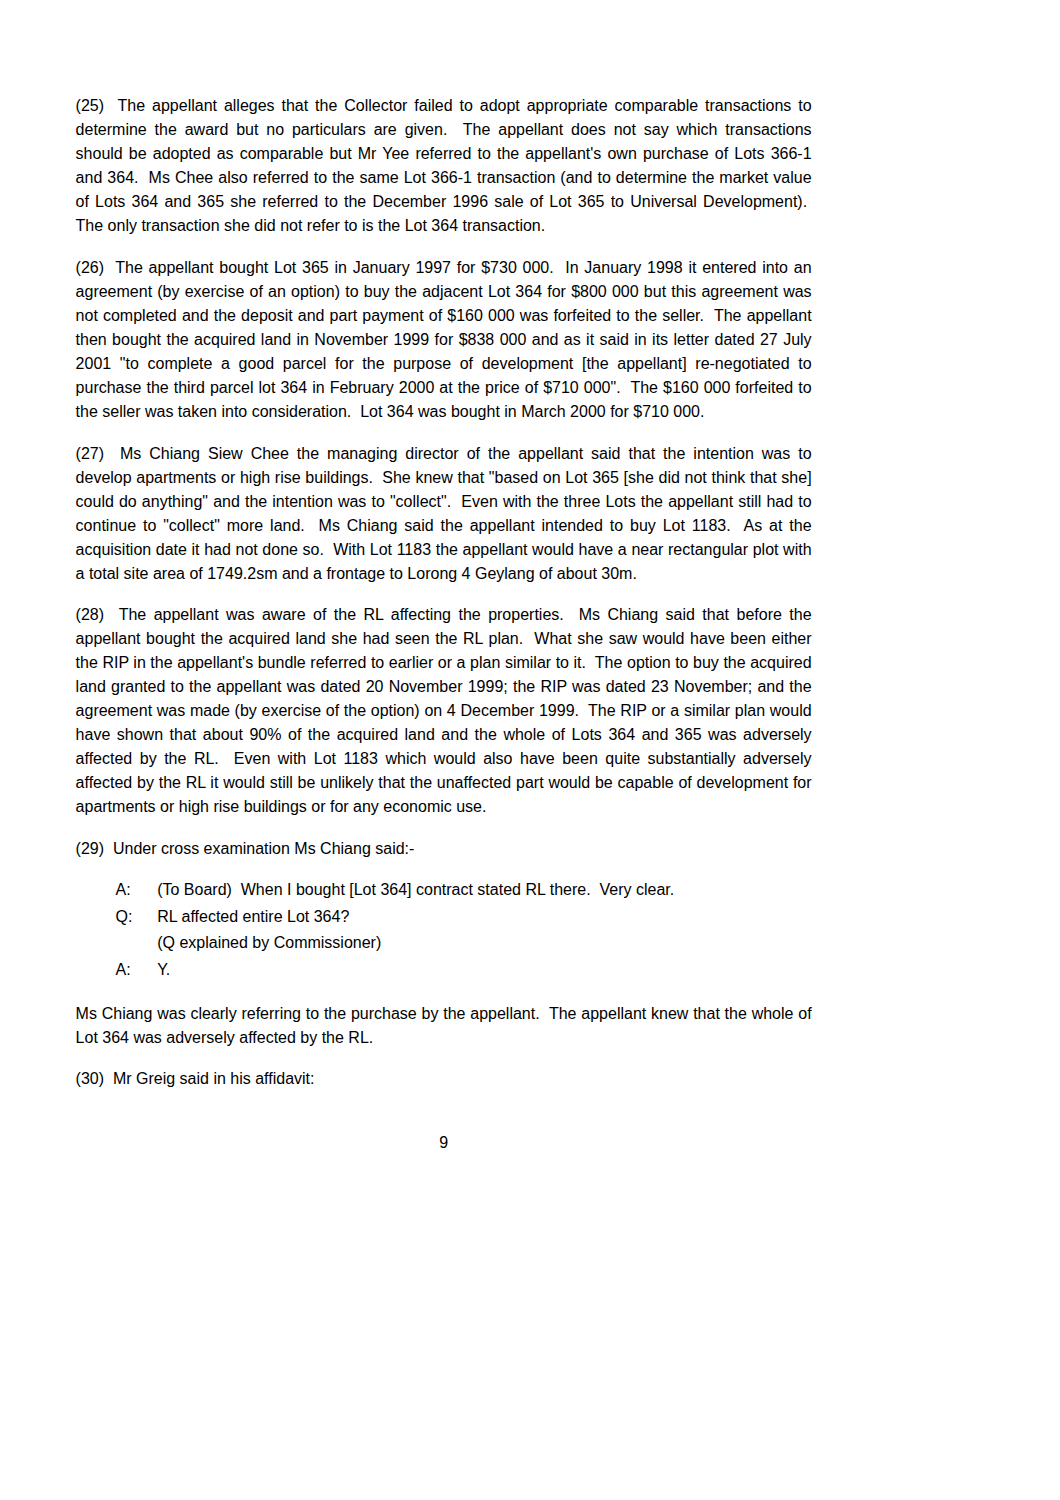(25) The appellant alleges that the Collector failed to adopt appropriate comparable transactions to determine the award but no particulars are given. The appellant does not say which transactions should be adopted as comparable but Mr Yee referred to the appellant's own purchase of Lots 366-1 and 364. Ms Chee also referred to the same Lot 366-1 transaction (and to determine the market value of Lots 364 and 365 she referred to the December 1996 sale of Lot 365 to Universal Development). The only transaction she did not refer to is the Lot 364 transaction.
(26) The appellant bought Lot 365 in January 1997 for $730 000. In January 1998 it entered into an agreement (by exercise of an option) to buy the adjacent Lot 364 for $800 000 but this agreement was not completed and the deposit and part payment of $160 000 was forfeited to the seller. The appellant then bought the acquired land in November 1999 for $838 000 and as it said in its letter dated 27 July 2001 "to complete a good parcel for the purpose of development [the appellant] re-negotiated to purchase the third parcel lot 364 in February 2000 at the price of $710 000". The $160 000 forfeited to the seller was taken into consideration. Lot 364 was bought in March 2000 for $710 000.
(27) Ms Chiang Siew Chee the managing director of the appellant said that the intention was to develop apartments or high rise buildings. She knew that "based on Lot 365 [she did not think that she] could do anything" and the intention was to "collect". Even with the three Lots the appellant still had to continue to "collect" more land. Ms Chiang said the appellant intended to buy Lot 1183. As at the acquisition date it had not done so. With Lot 1183 the appellant would have a near rectangular plot with a total site area of 1749.2sm and a frontage to Lorong 4 Geylang of about 30m.
(28) The appellant was aware of the RL affecting the properties. Ms Chiang said that before the appellant bought the acquired land she had seen the RL plan. What she saw would have been either the RIP in the appellant's bundle referred to earlier or a plan similar to it. The option to buy the acquired land granted to the appellant was dated 20 November 1999; the RIP was dated 23 November; and the agreement was made (by exercise of the option) on 4 December 1999. The RIP or a similar plan would have shown that about 90% of the acquired land and the whole of Lots 364 and 365 was adversely affected by the RL. Even with Lot 1183 which would also have been quite substantially adversely affected by the RL it would still be unlikely that the unaffected part would be capable of development for apartments or high rise buildings or for any economic use.
(29) Under cross examination Ms Chiang said:-
| A: | (To Board) When I bought [Lot 364] contract stated RL there. Very clear. |
| Q: | RL affected entire Lot 364? |
| | (Q explained by Commissioner) |
| A: | Y. |
Ms Chiang was clearly referring to the purchase by the appellant. The appellant knew that the whole of Lot 364 was adversely affected by the RL.
(30) Mr Greig said in his affidavit:
9